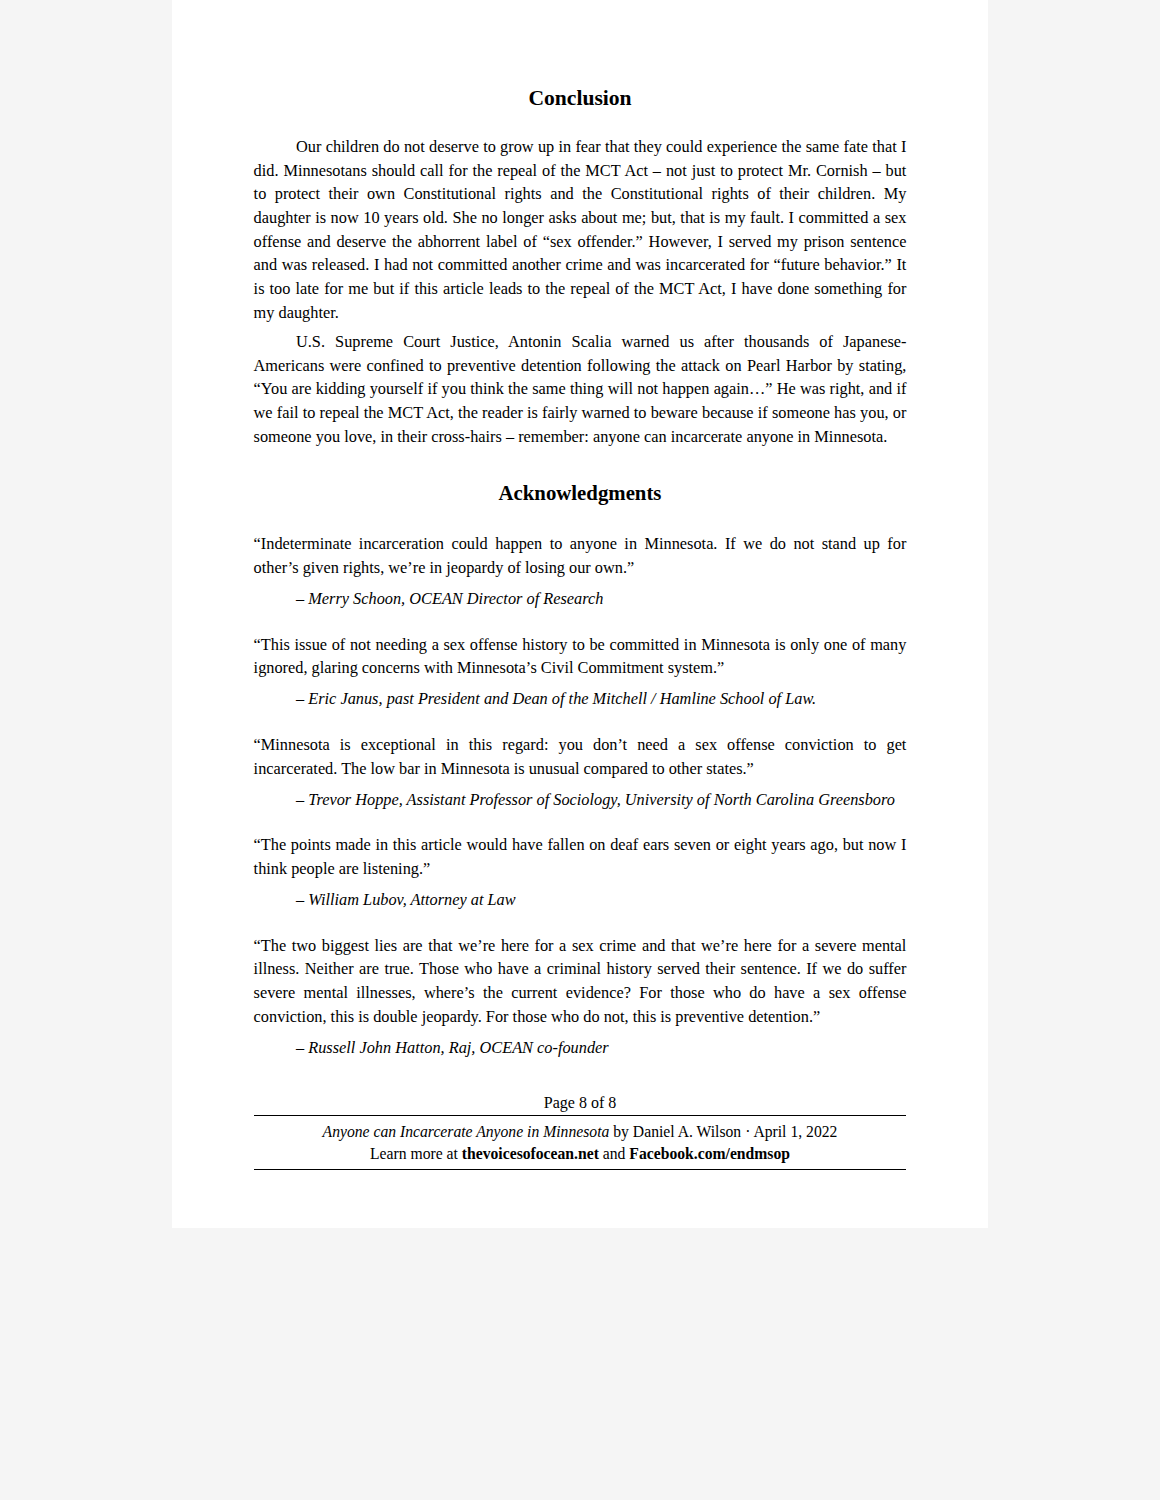Conclusion
Our children do not deserve to grow up in fear that they could experience the same fate that I did. Minnesotans should call for the repeal of the MCT Act – not just to protect Mr. Cornish – but to protect their own Constitutional rights and the Constitutional rights of their children. My daughter is now 10 years old. She no longer asks about me; but, that is my fault. I committed a sex offense and deserve the abhorrent label of “sex offender.” However, I served my prison sentence and was released. I had not committed another crime and was incarcerated for “future behavior.” It is too late for me but if this article leads to the repeal of the MCT Act, I have done something for my daughter.
U.S. Supreme Court Justice, Antonin Scalia warned us after thousands of Japanese-Americans were confined to preventive detention following the attack on Pearl Harbor by stating, “You are kidding yourself if you think the same thing will not happen again…” He was right, and if we fail to repeal the MCT Act, the reader is fairly warned to beware because if someone has you, or someone you love, in their cross-hairs – remember: anyone can incarcerate anyone in Minnesota.
Acknowledgments
“Indeterminate incarceration could happen to anyone in Minnesota. If we do not stand up for other’s given rights, we’re in jeopardy of losing our own.”
– Merry Schoon, OCEAN Director of Research
“This issue of not needing a sex offense history to be committed in Minnesota is only one of many ignored, glaring concerns with Minnesota’s Civil Commitment system.”
– Eric Janus, past President and Dean of the Mitchell / Hamline School of Law.
“Minnesota is exceptional in this regard: you don’t need a sex offense conviction to get incarcerated. The low bar in Minnesota is unusual compared to other states.”
– Trevor Hoppe, Assistant Professor of Sociology, University of North Carolina Greensboro
“The points made in this article would have fallen on deaf ears seven or eight years ago, but now I think people are listening.”
– William Lubov, Attorney at Law
“The two biggest lies are that we’re here for a sex crime and that we’re here for a severe mental illness. Neither are true. Those who have a criminal history served their sentence. If we do suffer severe mental illnesses, where’s the current evidence? For those who do have a sex offense conviction, this is double jeopardy. For those who do not, this is preventive detention.”
– Russell John Hatton, Raj, OCEAN co-founder
Page 8 of 8
Anyone can Incarcerate Anyone in Minnesota by Daniel A. Wilson · April 1, 2022
Learn more at thevoicesofocean.net and Facebook.com/endmsop